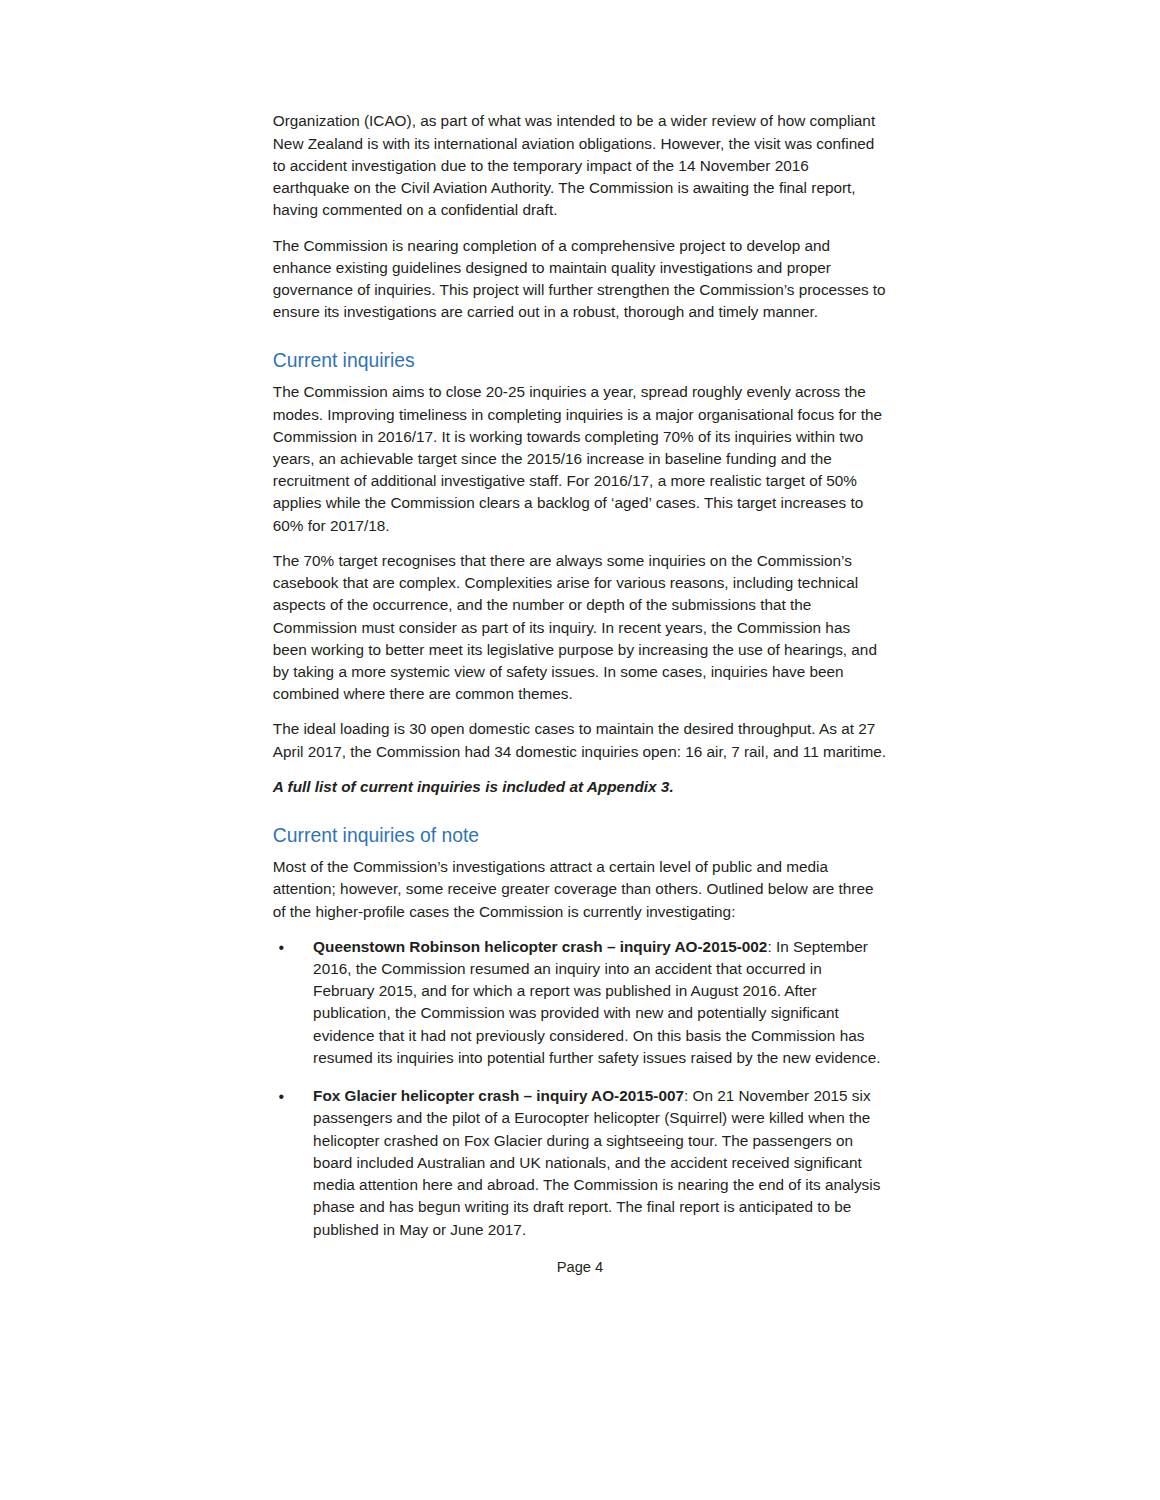Organization (ICAO), as part of what was intended to be a wider review of how compliant New Zealand is with its international aviation obligations. However, the visit was confined to accident investigation due to the temporary impact of the 14 November 2016 earthquake on the Civil Aviation Authority. The Commission is awaiting the final report, having commented on a confidential draft.
The Commission is nearing completion of a comprehensive project to develop and enhance existing guidelines designed to maintain quality investigations and proper governance of inquiries. This project will further strengthen the Commission’s processes to ensure its investigations are carried out in a robust, thorough and timely manner.
Current inquiries
The Commission aims to close 20-25 inquiries a year, spread roughly evenly across the modes. Improving timeliness in completing inquiries is a major organisational focus for the Commission in 2016/17. It is working towards completing 70% of its inquiries within two years, an achievable target since the 2015/16 increase in baseline funding and the recruitment of additional investigative staff. For 2016/17, a more realistic target of 50% applies while the Commission clears a backlog of ‘aged’ cases. This target increases to 60% for 2017/18.
The 70% target recognises that there are always some inquiries on the Commission’s casebook that are complex. Complexities arise for various reasons, including technical aspects of the occurrence, and the number or depth of the submissions that the Commission must consider as part of its inquiry. In recent years, the Commission has been working to better meet its legislative purpose by increasing the use of hearings, and by taking a more systemic view of safety issues. In some cases, inquiries have been combined where there are common themes.
The ideal loading is 30 open domestic cases to maintain the desired throughput. As at 27 April 2017, the Commission had 34 domestic inquiries open: 16 air, 7 rail, and 11 maritime.
A full list of current inquiries is included at Appendix 3.
Current inquiries of note
Most of the Commission’s investigations attract a certain level of public and media attention; however, some receive greater coverage than others. Outlined below are three of the higher-profile cases the Commission is currently investigating:
Queenstown Robinson helicopter crash – inquiry AO-2015-002: In September 2016, the Commission resumed an inquiry into an accident that occurred in February 2015, and for which a report was published in August 2016. After publication, the Commission was provided with new and potentially significant evidence that it had not previously considered. On this basis the Commission has resumed its inquiries into potential further safety issues raised by the new evidence.
Fox Glacier helicopter crash – inquiry AO-2015-007: On 21 November 2015 six passengers and the pilot of a Eurocopter helicopter (Squirrel) were killed when the helicopter crashed on Fox Glacier during a sightseeing tour. The passengers on board included Australian and UK nationals, and the accident received significant media attention here and abroad. The Commission is nearing the end of its analysis phase and has begun writing its draft report. The final report is anticipated to be published in May or June 2017.
Page 4